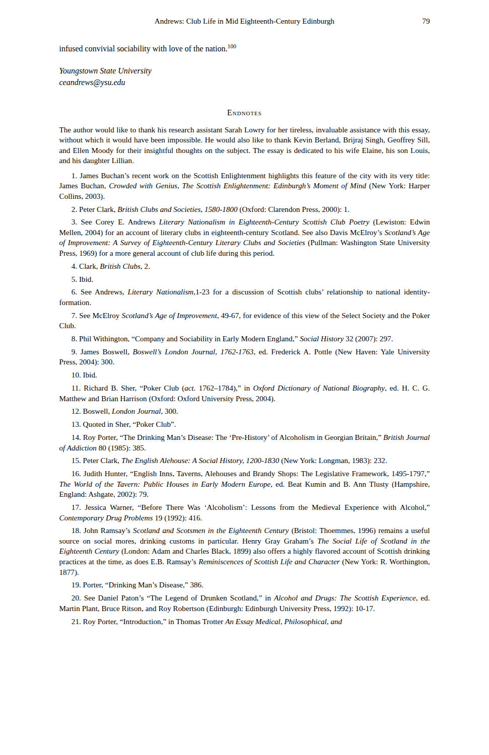Andrews: Club Life in Mid Eighteenth-Century Edinburgh 79
infused convivial sociability with love of the nation.100
Youngstown State University
ceandrews@ysu.edu
Endnotes
The author would like to thank his research assistant Sarah Lowry for her tireless, invaluable assistance with this essay, without which it would have been impossible. He would also like to thank Kevin Berland, Brijraj Singh, Geoffrey Sill, and Ellen Moody for their insightful thoughts on the subject. The essay is dedicated to his wife Elaine, his son Louis, and his daughter Lillian.
James Buchan’s recent work on the Scottish Enlightenment highlights this feature of the city with its very title: James Buchan, Crowded with Genius, The Scottish Enlightenment: Edinburgh’s Moment of Mind (New York: Harper Collins, 2003).
Peter Clark, British Clubs and Societies, 1580-1800 (Oxford: Clarendon Press, 2000): 1.
See Corey E. Andrews Literary Nationalism in Eighteenth-Century Scottish Club Poetry (Lewiston: Edwin Mellen, 2004) for an account of literary clubs in eighteenth-century Scotland. See also Davis McElroy’s Scotland’s Age of Improvement: A Survey of Eighteenth-Century Literary Clubs and Societies (Pullman: Washington State University Press, 1969) for a more general account of club life during this period.
Clark, British Clubs, 2.
Ibid.
See Andrews, Literary Nationalism,1-23 for a discussion of Scottish clubs’ relationship to national identity-formation.
See McElroy Scotland’s Age of Improvement, 49-67, for evidence of this view of the Select Society and the Poker Club.
Phil Withington, “Company and Sociability in Early Modern England,” Social History 32 (2007): 297.
James Boswell, Boswell’s London Journal, 1762-1763, ed. Frederick A. Pottle (New Haven: Yale University Press, 2004): 300.
Ibid.
Richard B. Sher, “Poker Club (act. 1762–1784),” in Oxford Dictionary of National Biography, ed. H. C. G. Matthew and Brian Harrison (Oxford: Oxford University Press, 2004).
Boswell, London Journal, 300.
Quoted in Sher, “Poker Club”.
Roy Porter, “The Drinking Man’s Disease: The ‘Pre-History’ of Alcoholism in Georgian Britain,” British Journal of Addiction 80 (1985): 385.
Peter Clark, The English Alehouse: A Social History, 1200-1830 (New York: Longman, 1983): 232.
Judith Hunter, “English Inns, Taverns, Alehouses and Brandy Shops: The Legislative Framework, 1495-1797,” The World of the Tavern: Public Houses in Early Modern Europe, ed. Beat Kumin and B. Ann Tlusty (Hampshire, England: Ashgate, 2002): 79.
Jessica Warner, “Before There Was ‘Alcoholism’: Lessons from the Medieval Experience with Alcohol,” Contemporary Drug Problems 19 (1992): 416.
John Ramsay’s Scotland and Scotsmen in the Eighteenth Century (Bristol: Thoemmes, 1996) remains a useful source on social mores, drinking customs in particular. Henry Gray Graham’s The Social Life of Scotland in the Eighteenth Century (London: Adam and Charles Black, 1899) also offers a highly flavored account of Scottish drinking practices at the time, as does E.B. Ramsay’s Reminiscences of Scottish Life and Character (New York: R. Worthington, 1877).
Porter, “Drinking Man’s Disease,” 386.
See Daniel Paton’s “The Legend of Drunken Scotland,” in Alcohol and Drugs: The Scottish Experience, ed. Martin Plant, Bruce Ritson, and Roy Robertson (Edinburgh: Edinburgh University Press, 1992): 10-17.
Roy Porter, “Introduction,” in Thomas Trotter An Essay Medical, Philosophical, and